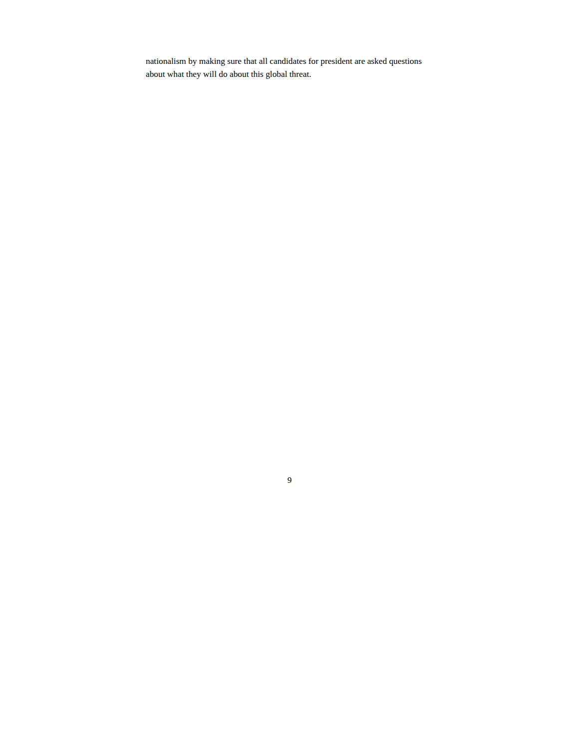nationalism by making sure that all candidates for president are asked questions about what they will do about this global threat.
9